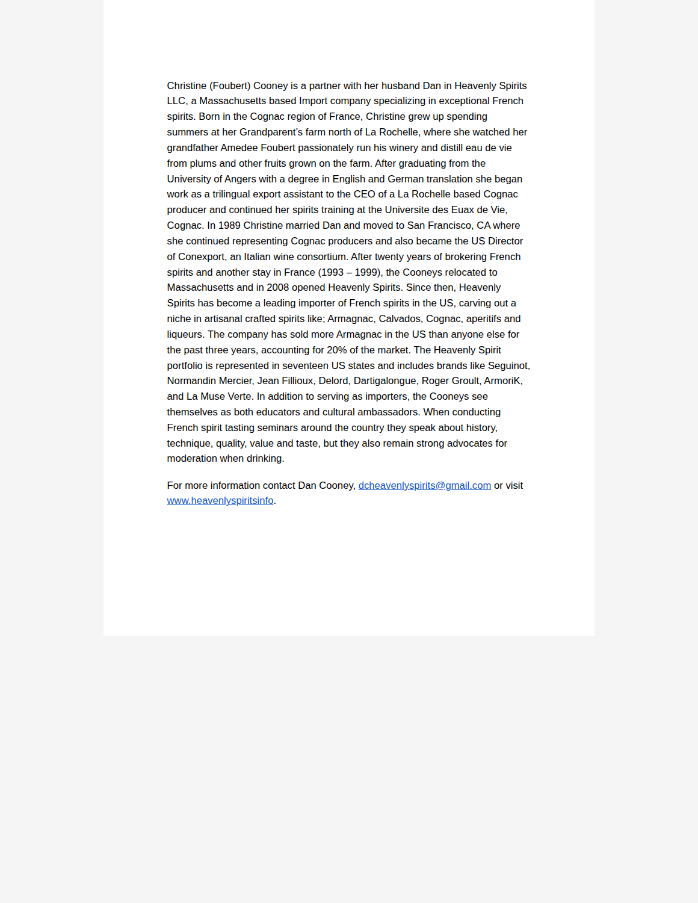Christine (Foubert) Cooney is a partner with her husband Dan in Heavenly Spirits LLC, a Massachusetts based Import company specializing in exceptional French spirits. Born in the Cognac region of France, Christine grew up spending summers at her Grandparent’s farm north of La Rochelle, where she watched her grandfather Amedee Foubert passionately run his winery and distill eau de vie from plums and other fruits grown on the farm. After graduating from the University of Angers with a degree in English and German translation she began work as a trilingual export assistant to the CEO of a La Rochelle based Cognac producer and continued her spirits training at the Universite des Euax de Vie, Cognac. In 1989 Christine married Dan and moved to San Francisco, CA where she continued representing Cognac producers and also became the US Director of Conexport, an Italian wine consortium. After twenty years of brokering French spirits and another stay in France (1993 – 1999), the Cooneys relocated to Massachusetts and in 2008 opened Heavenly Spirits. Since then, Heavenly Spirits has become a leading importer of French spirits in the US, carving out a niche in artisanal crafted spirits like; Armagnac, Calvados, Cognac, aperitifs and liqueurs. The company has sold more Armagnac in the US than anyone else for the past three years, accounting for 20% of the market. The Heavenly Spirit portfolio is represented in seventeen US states and includes brands like Seguinot, Normandin Mercier, Jean Fillioux, Delord, Dartigalongue, Roger Groult, ArmoriK, and La Muse Verte. In addition to serving as importers, the Cooneys see themselves as both educators and cultural ambassadors. When conducting French spirit tasting seminars around the country they speak about history, technique, quality, value and taste, but they also remain strong advocates for moderation when drinking.
For more information contact Dan Cooney, dcheavenlyspirits@gmail.com or visit www.heavenlyspiritsinfo.